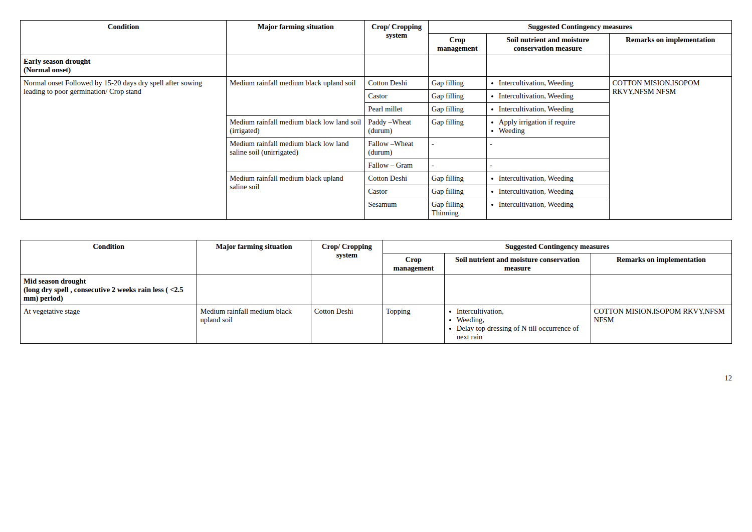| Condition | Major farming situation | Crop/ Cropping system | Suggested Contingency measures |
| --- | --- | --- | --- |
| Crop management | Soil nutrient and moisture conservation measure | Remarks on implementation |
| Early season drought (Normal onset) | | | | | |
| Normal onset Followed by 15-20 days dry spell after sowing leading to poor germination/ Crop stand | Medium rainfall medium black upland soil | Cotton Deshi | Gap filling | Intercultivation, Weeding | COTTON MISION,ISOPOM RKVY,NFSM NFSM |
| Castor | Gap filling | Intercultivation, Weeding |
| Pearl millet | Gap filling | Intercultivation, Weeding |
| Medium rainfall medium black low land soil (irrigated) | Paddy –Wheat (durum) | Gap filling | Apply irrigation if require Weeding |
| Medium rainfall medium black low land saline soil (unirrigated) | Fallow –Wheat (durum) | - | - |
| Fallow – Gram | - | - |
| Medium rainfall medium black upland saline soil | Cotton Deshi | Gap filling | Intercultivation, Weeding |
| Castor | Gap filling | Intercultivation, Weeding |
| Sesamum | Gap filling Thinning | Intercultivation, Weeding |
| Condition | Major farming situation | Crop/ Cropping system | Suggested Contingency measures |
| --- | --- | --- | --- |
| Crop management | Soil nutrient and moisture conservation measure | Remarks on implementation |
| Mid season drought (long dry spell , consecutive 2 weeks rain less ( <2.5 mm) period) | | | | | |
| At vegetative stage | Medium rainfall medium black upland soil | Cotton Deshi | Topping | Intercultivation, Weeding, Delay top dressing of N till occurrence of next rain | COTTON MISION,ISOPOM RKVY,NFSM NFSM |
12